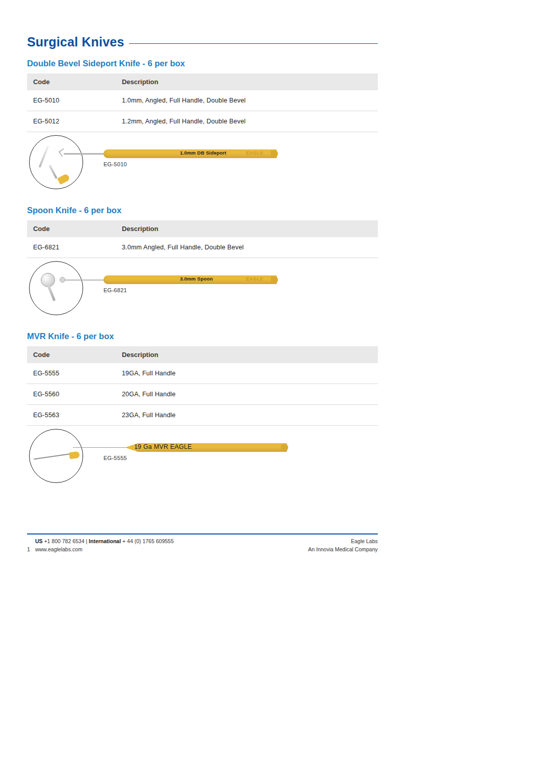Surgical Knives
Double Bevel Sideport Knife - 6 per box
| Code | Description |
| --- | --- |
| EG-5010 | 1.0mm, Angled, Full Handle, Double Bevel |
| EG-5012 | 1.2mm, Angled, Full Handle, Double Bevel |
| 1.0mm DB Sideport EAGLE EG-5010 |
Spoon Knife - 6 per box
| Code | Description |
| --- | --- |
| EG-6821 | 3.0mm Angled, Full Handle, Double Bevel |
| 3.0mm Spoon EAGLE EG-6821 |
MVR Knife - 6 per box
| Code | Description |
| --- | --- |
| EG-5555 | 19GA, Full Handle |
| EG-5560 | 20GA, Full Handle |
| EG-5563 | 23GA, Full Handle |
| 19 Ga MVR EAGLE EG-5555 |
1
US +1 800 782 6534 | International + 44 (0) 1765 609555
www.eaglelabs.com
Eagle Labs
An Innovia Medical Company